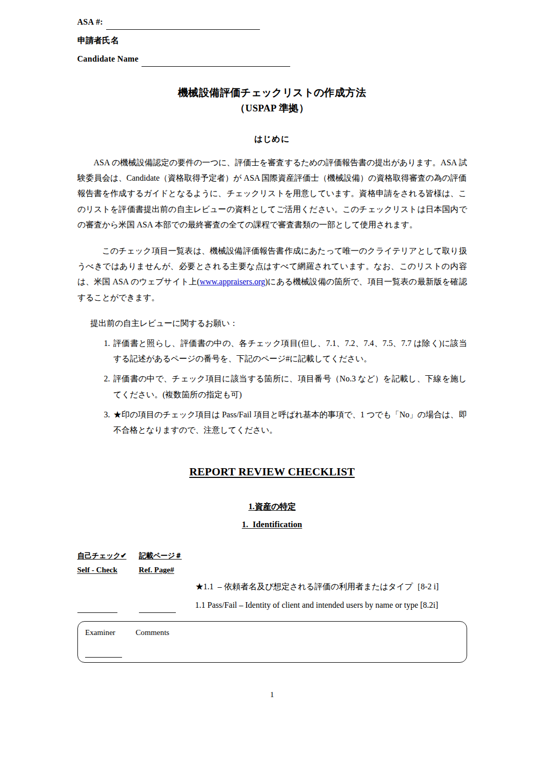ASA #:
申請者氏名
Candidate Name
機械設備評価チェックリストの作成方法 （USPAP 準拠）
はじめに
ASA の機械設備認定の要件の一つに、評価士を審査するための評価報告書の提出があります。ASA 試験委員会は、Candidate（資格取得予定者）が ASA 国際資産評価士（機械設備）の資格取得審査の為の評価報告書を作成するガイドとなるように、チェックリストを用意しています。資格申請をされる皆様は、このリストを評価書提出前の自主レビューの資料としてご活用ください。このチェックリストは日本国内での審査から米国 ASA 本部での最終審査の全ての課程で審査書類の一部として使用されます。
このチェック項目一覧表は、機械設備評価報告書作成にあたって唯一のクライテリアとして取り扱うべきではありませんが、必要とされる主要な点はすべて網羅されています。なお、このリストの内容は、米国 ASA のウェブサイト上(www.appraisers.org)にある機械設備の箇所で、項目一覧表の最新版を確認することができます。
提出前の自主レビューに関するお願い：
評価書と照らし、評価書の中の、各チェック項目(但し、7.1、7.2、7.4、7.5、7.7 は除く)に該当する記述があるページの番号を、下記のページ#に記載してください。
評価書の中で、チェック項目に該当する箇所に、項目番号（No.3 など）を記載し、下線を施してください。(複数箇所の指定も可)
★印の項目のチェック項目は Pass/Fail 項目と呼ばれ基本的事項で、1 つでも「No」の場合は、即不合格となりますので、注意してください。
REPORT REVIEW CHECKLIST
1.資産の特定
1. Identification
| 自己チェック✔ Self - Check | 記載ページ＃ Ref. Page# | |
| --- | --- | --- |
| | | ★1.1 – 依頼者名及び想定される評価の利用者またはタイプ［8-2 i] |
| | | 1.1 Pass/Fail – Identity of client and intended users by name or type [8.2i] |
Examiner Comments
1